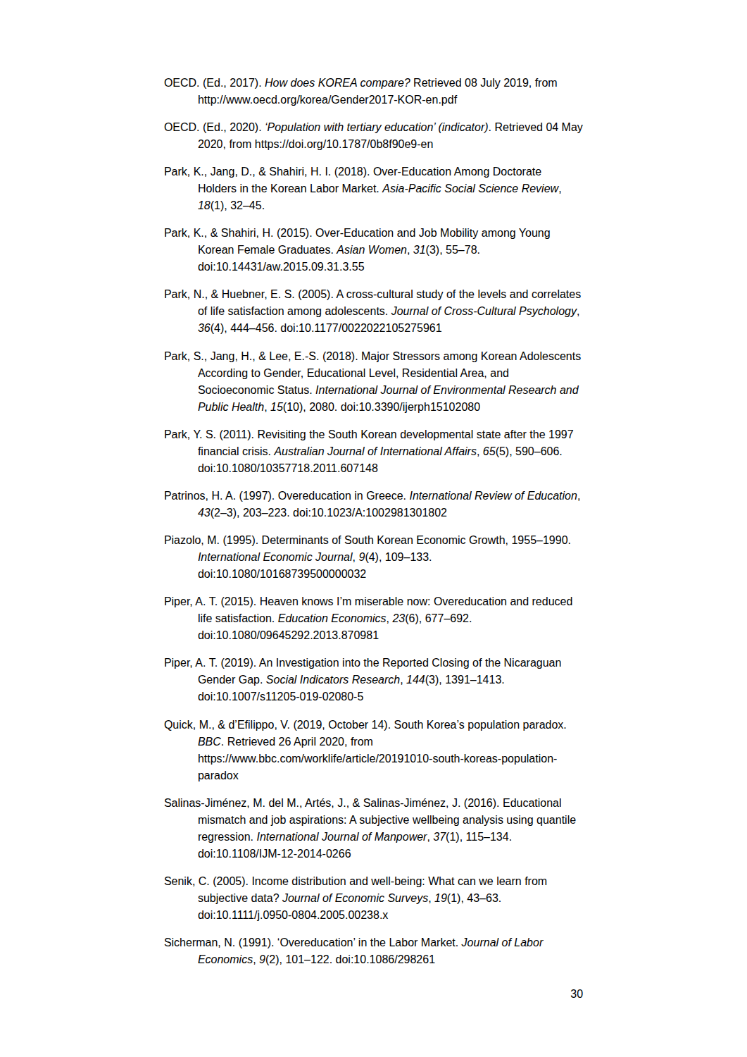OECD. (Ed., 2017). How does KOREA compare? Retrieved 08 July 2019, from http://www.oecd.org/korea/Gender2017-KOR-en.pdf
OECD. (Ed., 2020). ‘Population with tertiary education’ (indicator). Retrieved 04 May 2020, from https://doi.org/10.1787/0b8f90e9-en
Park, K., Jang, D., & Shahiri, H. I. (2018). Over-Education Among Doctorate Holders in the Korean Labor Market. Asia-Pacific Social Science Review, 18(1), 32–45.
Park, K., & Shahiri, H. (2015). Over-Education and Job Mobility among Young Korean Female Graduates. Asian Women, 31(3), 55–78. doi:10.14431/aw.2015.09.31.3.55
Park, N., & Huebner, E. S. (2005). A cross-cultural study of the levels and correlates of life satisfaction among adolescents. Journal of Cross-Cultural Psychology, 36(4), 444–456. doi:10.1177/0022022105275961
Park, S., Jang, H., & Lee, E.-S. (2018). Major Stressors among Korean Adolescents According to Gender, Educational Level, Residential Area, and Socioeconomic Status. International Journal of Environmental Research and Public Health, 15(10), 2080. doi:10.3390/ijerph15102080
Park, Y. S. (2011). Revisiting the South Korean developmental state after the 1997 financial crisis. Australian Journal of International Affairs, 65(5), 590–606. doi:10.1080/10357718.2011.607148
Patrinos, H. A. (1997). Overeducation in Greece. International Review of Education, 43(2–3), 203–223. doi:10.1023/A:1002981301802
Piazolo, M. (1995). Determinants of South Korean Economic Growth, 1955–1990. International Economic Journal, 9(4), 109–133. doi:10.1080/10168739500000032
Piper, A. T. (2015). Heaven knows I’m miserable now: Overeducation and reduced life satisfaction. Education Economics, 23(6), 677–692. doi:10.1080/09645292.2013.870981
Piper, A. T. (2019). An Investigation into the Reported Closing of the Nicaraguan Gender Gap. Social Indicators Research, 144(3), 1391–1413. doi:10.1007/s11205-019-02080-5
Quick, M., & d’Efilippo, V. (2019, October 14). South Korea’s population paradox. BBC. Retrieved 26 April 2020, from https://www.bbc.com/worklife/article/20191010-south-koreas-population-paradox
Salinas-Jiménez, M. del M., Artés, J., & Salinas-Jiménez, J. (2016). Educational mismatch and job aspirations: A subjective wellbeing analysis using quantile regression. International Journal of Manpower, 37(1), 115–134. doi:10.1108/IJM-12-2014-0266
Senik, C. (2005). Income distribution and well-being: What can we learn from subjective data? Journal of Economic Surveys, 19(1), 43–63. doi:10.1111/j.0950-0804.2005.00238.x
Sicherman, N. (1991). ‘Overeducation’ in the Labor Market. Journal of Labor Economics, 9(2), 101–122. doi:10.1086/298261
30